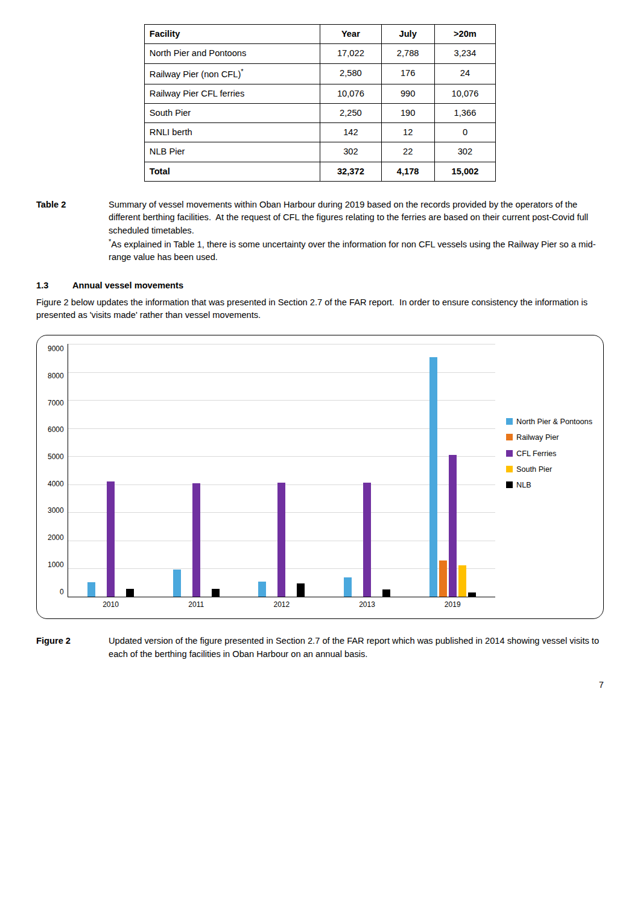| Facility | Year | July | >20m |
| --- | --- | --- | --- |
| North Pier and Pontoons | 17,022 | 2,788 | 3,234 |
| Railway Pier (non CFL) * | 2,580 | 176 | 24 |
| Railway Pier CFL ferries | 10,076 | 990 | 10,076 |
| South Pier | 2,250 | 190 | 1,366 |
| RNLI berth | 142 | 12 | 0 |
| NLB Pier | 302 | 22 | 302 |
| Total | 32,372 | 4,178 | 15,002 |
Table 2
Summary of vessel movements within Oban Harbour during 2019 based on the records provided by the operators of the different berthing facilities. At the request of CFL the figures relating to the ferries are based on their current post-Covid full scheduled timetables.
*As explained in Table 1, there is some uncertainty over the information for non CFL vessels using the Railway Pier so a mid-range value has been used.
1.3 Annual vessel movements
Figure 2 below updates the information that was presented in Section 2.7 of the FAR report. In order to ensure consistency the information is presented as 'visits made' rather than vessel movements.
9000
8000
7000
6000
5000
4000
3000
2000
1000
0
2010 2011 2012 2013 2019
North Pier & Pontoons
Railway Pier
CFL Ferries
South Pier
NLB
Figure 2
Updated version of the figure presented in Section 2.7 of the FAR report which was published in 2014 showing vessel visits to each of the berthing facilities in Oban Harbour on an annual basis.
7